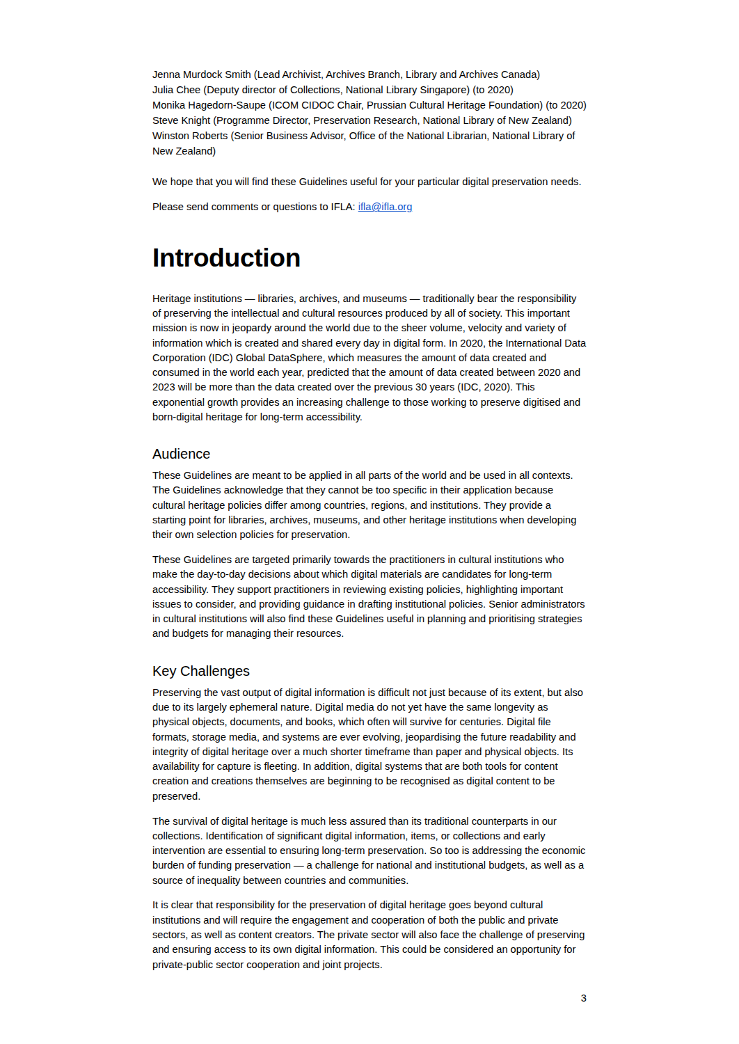Jenna Murdock Smith (Lead Archivist, Archives Branch, Library and Archives Canada)
Julia Chee (Deputy director of Collections, National Library Singapore) (to 2020)
Monika Hagedorn-Saupe (ICOM CIDOC Chair, Prussian Cultural Heritage Foundation) (to 2020)
Steve Knight (Programme Director, Preservation Research, National Library of New Zealand)
Winston Roberts (Senior Business Advisor, Office of the National Librarian, National Library of New Zealand)
We hope that you will find these Guidelines useful for your particular digital preservation needs.
Please send comments or questions to IFLA: ifla@ifla.org
Introduction
Heritage institutions — libraries, archives, and museums — traditionally bear the responsibility of preserving the intellectual and cultural resources produced by all of society. This important mission is now in jeopardy around the world due to the sheer volume, velocity and variety of information which is created and shared every day in digital form. In 2020, the International Data Corporation (IDC) Global DataSphere, which measures the amount of data created and consumed in the world each year, predicted that the amount of data created between 2020 and 2023 will be more than the data created over the previous 30 years (IDC, 2020). This exponential growth provides an increasing challenge to those working to preserve digitised and born-digital heritage for long-term accessibility.
Audience
These Guidelines are meant to be applied in all parts of the world and be used in all contexts. The Guidelines acknowledge that they cannot be too specific in their application because cultural heritage policies differ among countries, regions, and institutions. They provide a starting point for libraries, archives, museums, and other heritage institutions when developing their own selection policies for preservation.
These Guidelines are targeted primarily towards the practitioners in cultural institutions who make the day-to-day decisions about which digital materials are candidates for long-term accessibility. They support practitioners in reviewing existing policies, highlighting important issues to consider, and providing guidance in drafting institutional policies. Senior administrators in cultural institutions will also find these Guidelines useful in planning and prioritising strategies and budgets for managing their resources.
Key Challenges
Preserving the vast output of digital information is difficult not just because of its extent, but also due to its largely ephemeral nature. Digital media do not yet have the same longevity as physical objects, documents, and books, which often will survive for centuries. Digital file formats, storage media, and systems are ever evolving, jeopardising the future readability and integrity of digital heritage over a much shorter timeframe than paper and physical objects. Its availability for capture is fleeting. In addition, digital systems that are both tools for content creation and creations themselves are beginning to be recognised as digital content to be preserved.
The survival of digital heritage is much less assured than its traditional counterparts in our collections. Identification of significant digital information, items, or collections and early intervention are essential to ensuring long-term preservation. So too is addressing the economic burden of funding preservation — a challenge for national and institutional budgets, as well as a source of inequality between countries and communities.
It is clear that responsibility for the preservation of digital heritage goes beyond cultural institutions and will require the engagement and cooperation of both the public and private sectors, as well as content creators. The private sector will also face the challenge of preserving and ensuring access to its own digital information. This could be considered an opportunity for private-public sector cooperation and joint projects.
3